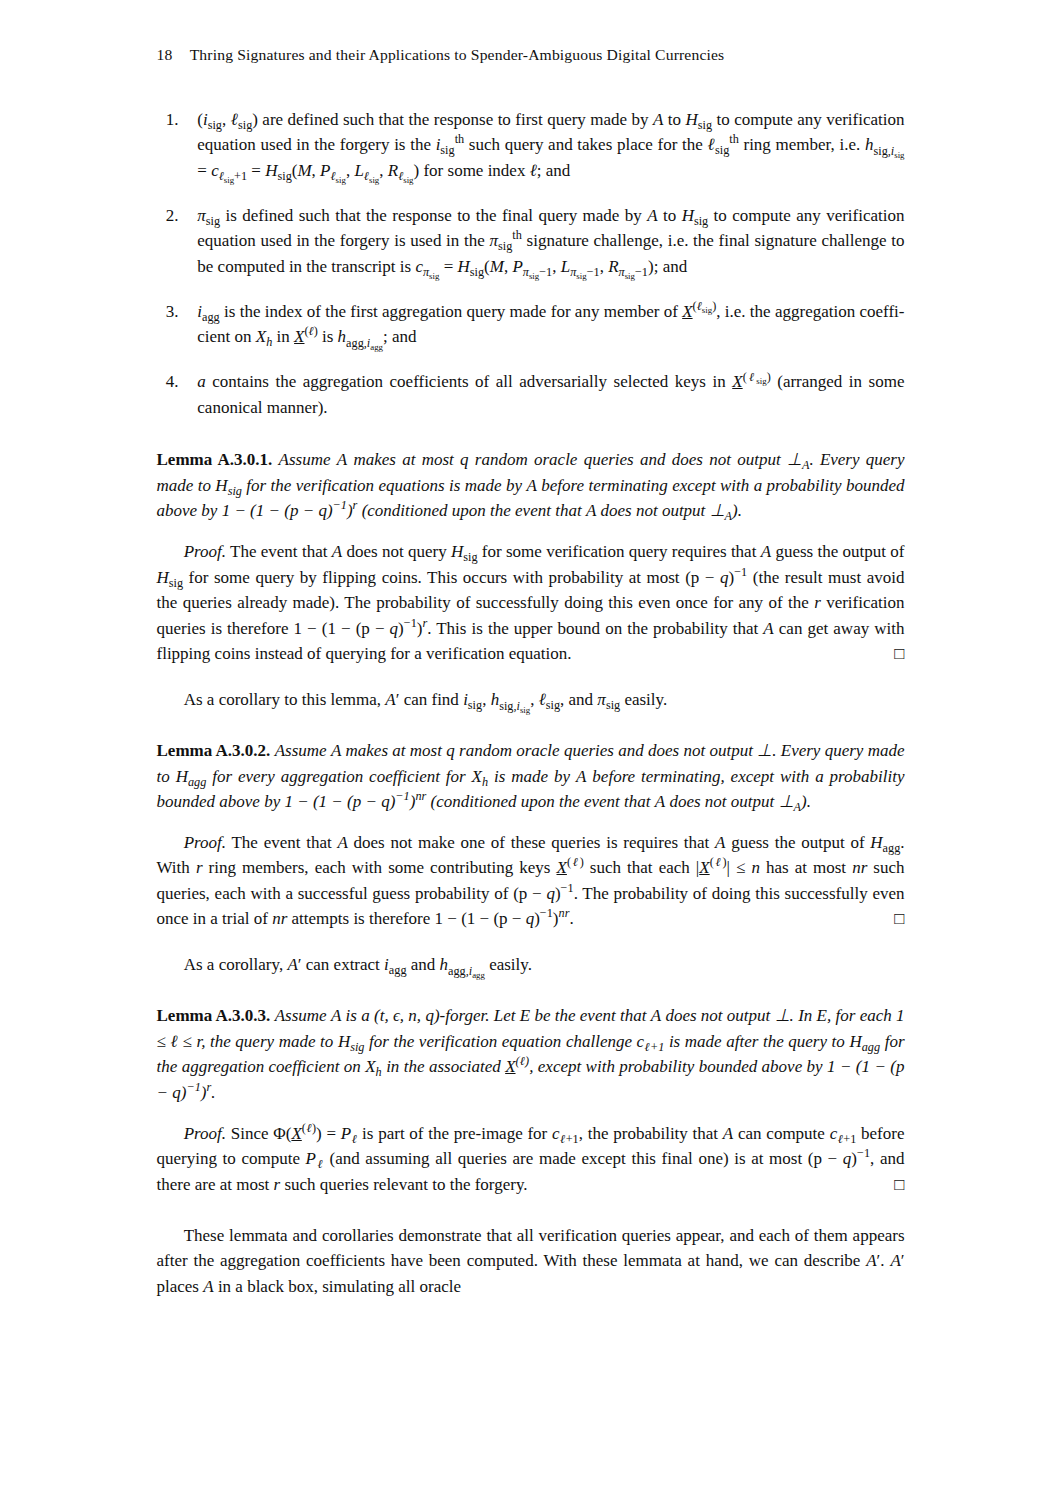18 Thring Signatures and their Applications to Spender-Ambiguous Digital Currencies
(isig, ℓsig) are defined such that the response to first query made by A to Hsig to compute any verification equation used in the forgery is the isigth such query and takes place for the ℓsigth ring member, i.e. hsig,isig = cℓsig+1 = Hsig(M, Pℓsig, Lℓsig, Rℓsig) for some index ℓ; and
πsig is defined such that the response to the final query made by A to Hsig to compute any verification equation used in the forgery is used in the πsigth signature challenge, i.e. the final signature challenge to be computed in the transcript is cπsig = Hsig(M, Pπsig−1, Lπsig−1, Rπsig−1); and
iagg is the index of the first aggregation query made for any member of X(ℓsig), i.e. the aggregation coefficient on Xh in X(ℓ) is hagg,iagg; and
a contains the aggregation coefficients of all adversarially selected keys in X(ℓsig) (arranged in some canonical manner).
Lemma A.3.0.1. Assume A makes at most q random oracle queries and does not output ⊥A. Every query made to Hsig for the verification equations is made by A before terminating except with a probability bounded above by 1 − (1 − (p − q)−1)r (conditioned upon the event that A does not output ⊥A).
Proof. The event that A does not query Hsig for some verification query requires that A guess the output of Hsig for some query by flipping coins. This occurs with probability at most (p − q)−1 (the result must avoid the queries already made). The probability of successfully doing this even once for any of the r verification queries is therefore 1 − (1 − (p − q)−1)r. This is the upper bound on the probability that A can get away with flipping coins instead of querying for a verification equation. □
As a corollary to this lemma, A′ can find isig, hsig,isig, ℓsig, and πsig easily.
Lemma A.3.0.2. Assume A makes at most q random oracle queries and does not output ⊥. Every query made to Hagg for every aggregation coefficient for Xh is made by A before terminating, except with a probability bounded above by 1 − (1 − (p − q)−1)nr (conditioned upon the event that A does not output ⊥A).
Proof. The event that A does not make one of these queries is requires that A guess the output of Hagg. With r ring members, each with some contributing keys X(ℓ) such that each |X(ℓ)| ≤ n has at most nr such queries, each with a successful guess probability of (p − q)−1. The probability of doing this successfully even once in a trial of nr attempts is therefore 1 − (1 − (p − q)−1)nr. □
As a corollary, A′ can extract iagg and hagg,iagg easily.
Lemma A.3.0.3. Assume A is a (t, ϵ, n, q)-forger. Let E be the event that A does not output ⊥. In E, for each 1 ≤ ℓ ≤ r, the query made to Hsig for the verification equation challenge cℓ+1 is made after the query to Hagg for the aggregation coefficient on Xh in the associated X(ℓ), except with probability bounded above by 1 − (1 − (p − q)−1)r.
Proof. Since Φ(X(ℓ)) = Pℓ is part of the pre-image for cℓ+1, the probability that A can compute cℓ+1 before querying to compute Pℓ (and assuming all queries are made except this final one) is at most (p − q)−1, and there are at most r such queries relevant to the forgery. □
These lemmata and corollaries demonstrate that all verification queries appear, and each of them appears after the aggregation coefficients have been computed. With these lemmata at hand, we can describe A′. A′ places A in a black box, simulating all oracle